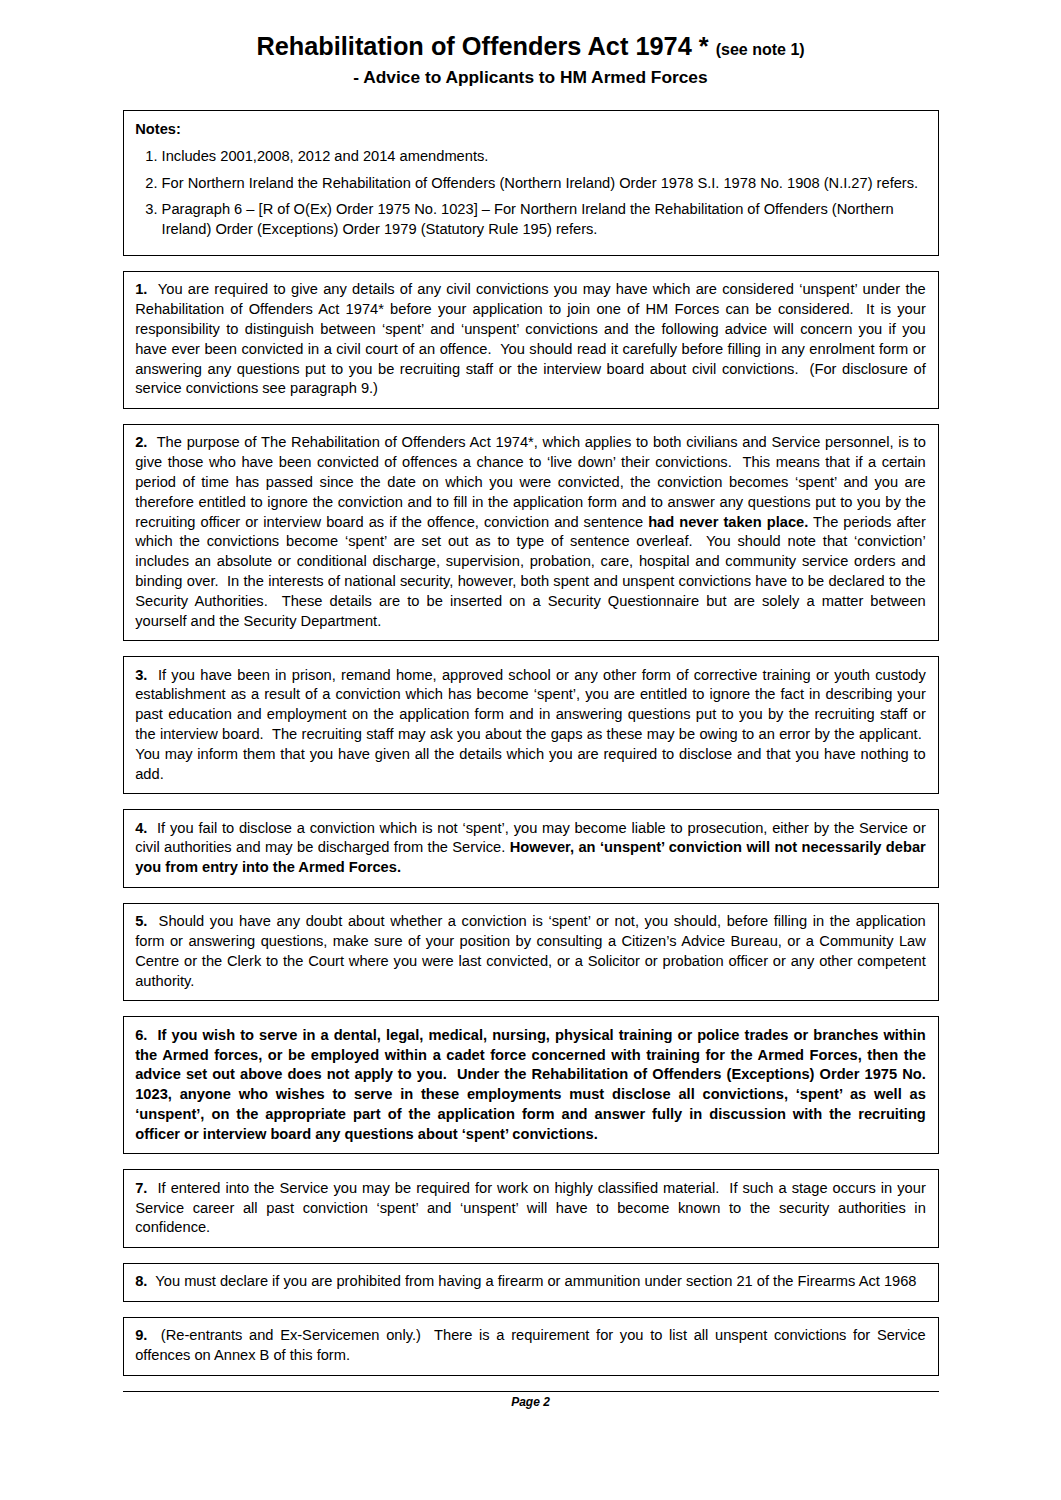Rehabilitation of Offenders Act 1974 * (see note 1)
- Advice to Applicants to HM Armed Forces
Notes:
Includes 2001,2008, 2012 and 2014 amendments.
For Northern Ireland the Rehabilitation of Offenders (Northern Ireland) Order 1978 S.I. 1978 No. 1908 (N.I.27) refers.
Paragraph 6 – [R of O(Ex) Order 1975 No. 1023] – For Northern Ireland the Rehabilitation of Offenders (Northern Ireland) Order (Exceptions) Order 1979 (Statutory Rule 195) refers.
1. You are required to give any details of any civil convictions you may have which are considered ‘unspent’ under the Rehabilitation of Offenders Act 1974* before your application to join one of HM Forces can be considered. It is your responsibility to distinguish between ‘spent’ and ‘unspent’ convictions and the following advice will concern you if you have ever been convicted in a civil court of an offence. You should read it carefully before filling in any enrolment form or answering any questions put to you be recruiting staff or the interview board about civil convictions. (For disclosure of service convictions see paragraph 9.)
2. The purpose of The Rehabilitation of Offenders Act 1974*, which applies to both civilians and Service personnel, is to give those who have been convicted of offences a chance to ‘live down’ their convictions. This means that if a certain period of time has passed since the date on which you were convicted, the conviction becomes ‘spent’ and you are therefore entitled to ignore the conviction and to fill in the application form and to answer any questions put to you by the recruiting officer or interview board as if the offence, conviction and sentence had never taken place. The periods after which the convictions become ‘spent’ are set out as to type of sentence overleaf. You should note that ‘conviction’ includes an absolute or conditional discharge, supervision, probation, care, hospital and community service orders and binding over. In the interests of national security, however, both spent and unspent convictions have to be declared to the Security Authorities. These details are to be inserted on a Security Questionnaire but are solely a matter between yourself and the Security Department.
3. If you have been in prison, remand home, approved school or any other form of corrective training or youth custody establishment as a result of a conviction which has become ‘spent’, you are entitled to ignore the fact in describing your past education and employment on the application form and in answering questions put to you by the recruiting staff or the interview board. The recruiting staff may ask you about the gaps as these may be owing to an error by the applicant. You may inform them that you have given all the details which you are required to disclose and that you have nothing to add.
4. If you fail to disclose a conviction which is not ‘spent’, you may become liable to prosecution, either by the Service or civil authorities and may be discharged from the Service. However, an ‘unspent’ conviction will not necessarily debar you from entry into the Armed Forces.
5. Should you have any doubt about whether a conviction is ‘spent’ or not, you should, before filling in the application form or answering questions, make sure of your position by consulting a Citizen’s Advice Bureau, or a Community Law Centre or the Clerk to the Court where you were last convicted, or a Solicitor or probation officer or any other competent authority.
6. If you wish to serve in a dental, legal, medical, nursing, physical training or police trades or branches within the Armed forces, or be employed within a cadet force concerned with training for the Armed Forces, then the advice set out above does not apply to you. Under the Rehabilitation of Offenders (Exceptions) Order 1975 No. 1023, anyone who wishes to serve in these employments must disclose all convictions, ‘spent’ as well as ‘unspent’, on the appropriate part of the application form and answer fully in discussion with the recruiting officer or interview board any questions about ‘spent’ convictions.
7. If entered into the Service you may be required for work on highly classified material. If such a stage occurs in your Service career all past conviction ‘spent’ and ‘unspent’ will have to become known to the security authorities in confidence.
8. You must declare if you are prohibited from having a firearm or ammunition under section 21 of the Firearms Act 1968
9. (Re-entrants and Ex-Servicemen only.) There is a requirement for you to list all unspent convictions for Service offences on Annex B of this form.
Page 2